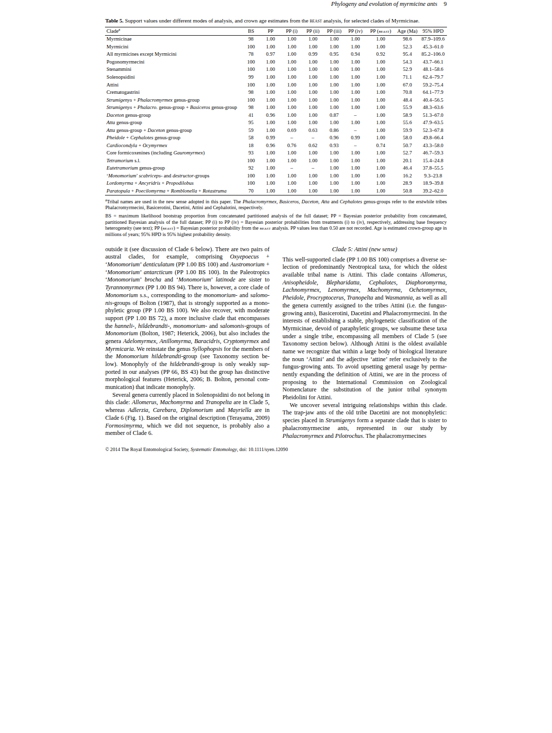Phylogeny and evolution of myrmicine ants 9
Table 5. Support values under different modes of analysis, and crown age estimates from the beast analysis, for selected clades of Myrmicinae.
| Clade a | BS | PP | PP (i) | PP (ii) | PP (iii) | PP (iv) | PP ( beast ) | Age (Ma) | 95% HPD |
| --- | --- | --- | --- | --- | --- | --- | --- | --- | --- |
| Myrmicinae | 98 | 1.00 | 1.00 | 1.00 | 1.00 | 1.00 | 1.00 | 98.6 | 87.9–109.6 |
| Myrmicini | 100 | 1.00 | 1.00 | 1.00 | 1.00 | 1.00 | 1.00 | 52.3 | 45.3–61.0 |
| All myrmicines except Myrmicini | 78 | 0.97 | 1.00 | 0.99 | 0.95 | 0.94 | 0.92 | 95.4 | 85.2–106.0 |
| Pogonomyrmecini | 100 | 1.00 | 1.00 | 1.00 | 1.00 | 1.00 | 1.00 | 54.3 | 43.7–66.1 |
| Stenammini | 100 | 1.00 | 1.00 | 1.00 | 1.00 | 1.00 | 1.00 | 52.9 | 48.1–58.6 |
| Solenopsidini | 99 | 1.00 | 1.00 | 1.00 | 1.00 | 1.00 | 1.00 | 71.1 | 62.4–79.7 |
| Attini | 100 | 1.00 | 1.00 | 1.00 | 1.00 | 1.00 | 1.00 | 67.0 | 59.2–75.4 |
| Crematogastrini | 98 | 1.00 | 1.00 | 1.00 | 1.00 | 1.00 | 1.00 | 70.8 | 64.1–77.9 |
| Strumigenys + Phalacromyrmex genus-group | 100 | 1.00 | 1.00 | 1.00 | 1.00 | 1.00 | 1.00 | 48.4 | 40.4–56.5 |
| Strumigenys + Phalacro. genus-group + Basiceros genus-group | 98 | 1.00 | 1.00 | 1.00 | 1.00 | 1.00 | 1.00 | 55.9 | 48.3–63.6 |
| Daceton genus-group | 41 | 0.96 | 1.00 | 1.00 | 0.87 | – | 1.00 | 58.9 | 51.3–67.0 |
| Atta genus-group | 95 | 1.00 | 1.00 | 1.00 | 1.00 | 1.00 | 1.00 | 55.6 | 47.9–63.5 |
| Atta genus-group + Daceton genus-group | 59 | 1.00 | 0.69 | 0.63 | 0.86 | – | 1.00 | 59.9 | 52.3–67.8 |
| Pheidole + Cephalotes genus-group | 58 | 0.99 | – | – | 0.96 | 0.99 | 1.00 | 58.0 | 49.8–66.4 |
| Cardiocondyla + Ocymyrmex | 18 | 0.96 | 0.76 | 0.62 | 0.93 | – | 0.74 | 50.7 | 43.3–58.0 |
| Core formicoxenines (including Gauromyrmex ) | 93 | 1.00 | 1.00 | 1.00 | 1.00 | 1.00 | 1.00 | 52.7 | 46.7–59.3 |
| Tetramorium s.l. | 100 | 1.00 | 1.00 | 1.00 | 1.00 | 1.00 | 1.00 | 20.1 | 15.4–24.8 |
| Eutetramorium genus-group | 92 | 1.00 | – | – | 1.00 | 1.00 | 1.00 | 46.4 | 37.8–55.5 |
| ‘ Monomorium ’ scabriceps - and destructor -groups | 100 | 1.00 | 1.00 | 1.00 | 1.00 | 1.00 | 1.00 | 16.2 | 9.3–23.8 |
| Lordomyrma + Ancyridris + Propodilobus | 100 | 1.00 | 1.00 | 1.00 | 1.00 | 1.00 | 1.00 | 28.9 | 18.9–39.8 |
| Paratopula + Poecilomyrma + Romblonella + Rotastruma | 70 | 1.00 | 1.00 | 1.00 | 1.00 | 1.00 | 1.00 | 50.8 | 39.2–62.0 |
aTribal names are used in the new sense adopted in this paper. The Phalacromyrmex, Basiceros, Daceton, Atta and Cephalotes genus-groups refer to the erstwhile tribes Phalacromyrmecini, Basicerotini, Dacetini, Attini and Cephalotini, respectively.
BS = maximum likelihood bootstrap proportion from concatenated partitioned analysis of the full dataset; PP = Bayesian posterior probability from concatenated, partitioned Bayesian analysis of the full dataset; PP (i) to PP (iv) = Bayesian posterior probabilities from treatments (i) to (iv), respectively, addressing base frequency heterogeneity (see text); PP (beast) = Bayesian posterior probability from the beast analysis. PP values less than 0.50 are not recorded. Age is estimated crown-group age in millions of years; 95% HPD is 95% highest probability density.
outside it (see discussion of Clade 6 below). There are two pairs of austral clades, for example, comprising Oxyepoecus + ‘Monomorium’ denticulatum (PP 1.00 BS 100) and Austromorium + ‘Monomorium’ antarcticum (PP 1.00 BS 100). In the Paleotropics ‘Monomorium’ brocha and ‘Monomorium’ latinode are sister to Tyrannomyrmex (PP 1.00 BS 94). There is, however, a core clade of Monomorium s.s., corresponding to the monomorium- and salomonis-groups of Bolton (1987), that is strongly supported as a monophyletic group (PP 1.00 BS 100). We also recover, with moderate support (PP 1.00 BS 72), a more inclusive clade that encompasses the hanneli-, hildebrandti-, monomorium- and salomonis-groups of Monomorium (Bolton, 1987; Heterick, 2006), but also includes the genera Adelomyrmex, Anillomyrma, Baracidris, Cryptomyrmex and Myrmicaria. We reinstate the genus Syllophopsis for the members of the Monomorium hildebrandti-group (see Taxonomy section below). Monophyly of the hildebrandti-group is only weakly supported in our analyses (PP 66, BS 43) but the group has distinctive morphological features (Heterick, 2006; B. Bolton, personal communication) that indicate monophyly.
Several genera currently placed in Solenopsidini do not belong in this clade: Allomerus, Machomyrma and Tranopelta are in Clade 5, whereas Adlerzia, Carebara, Diplomorium and Mayriella are in Clade 6 (Fig. 1). Based on the original description (Terayama, 2009) Formosimyrma, which we did not sequence, is probably also a member of Clade 6.
Clade 5: Attini (new sense)
This well-supported clade (PP 1.00 BS 100) comprises a diverse selection of predominantly Neotropical taxa, for which the oldest available tribal name is Attini. This clade contains Allomerus, Anisopheidole, Blepharidatta, Cephalotes, Diaphoromyrma, Lachnomyrmex, Lenomyrmex, Machomyrma, Ochetomyrmex, Pheidole, Procryptocerus, Tranopelta and Wasmannia, as well as all the genera currently assigned to the tribes Attini (i.e. the fungus-growing ants), Basicerotini, Dacetini and Phalacromyrmecini. In the interests of establishing a stable, phylogenetic classification of the Myrmicinae, devoid of paraphyletic groups, we subsume these taxa under a single tribe, encompassing all members of Clade 5 (see Taxonomy section below). Although Attini is the oldest available name we recognize that within a large body of biological literature the noun ‘Attini’ and the adjective ‘attine’ refer exclusively to the fungus-growing ants. To avoid upsetting general usage by permanently expanding the definition of Attini, we are in the process of proposing to the International Commission on Zoological Nomenclature the substitution of the junior tribal synonym Pheidolini for Attini.
We uncover several intriguing relationships within this clade. The trap-jaw ants of the old tribe Dacetini are not monophyletic: species placed in Strumigenys form a separate clade that is sister to phalacromyrmecine ants, represented in our study by Phalacromyrmex and Pilotrochus. The phalacromyrmecines
© 2014 The Royal Entomological Society, Systematic Entomology, doi: 10.1111/syen.12090